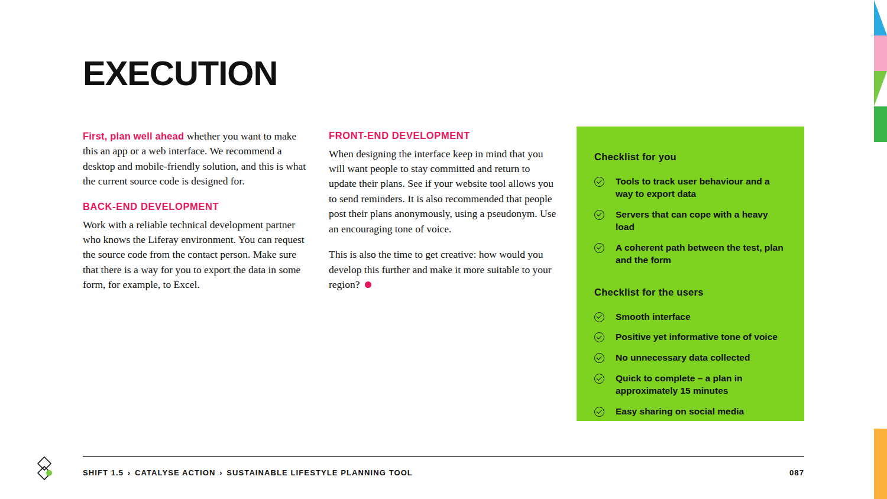Execution
First, plan well ahead whether you want to make this an app or a web interface. We recommend a desktop and mobile-friendly solution, and this is what the current source code is designed for.
Back-end development
Work with a reliable technical development partner who knows the Liferay environment. You can request the source code from the contact person. Make sure that there is a way for you to export the data in some form, for example, to Excel.
Front-end development
When designing the interface keep in mind that you will want people to stay committed and return to update their plans. See if your website tool allows you to send reminders. It is also recommended that people post their plans anonymously, using a pseudonym. Use an encouraging tone of voice.
This is also the time to get creative: how would you develop this further and make it more suitable to your region?
Checklist for you
Tools to track user behaviour and a way to export data
Servers that can cope with a heavy load
A coherent path between the test, plan and the form
Checklist for the users
Smooth interface
Positive yet informative tone of voice
No unnecessary data collected
Quick to complete – a plan in approximately 15 minutes
Easy sharing on social media
Shift 1.5 › Catalyse Action › Sustainable Lifestyle Planning Tool
087